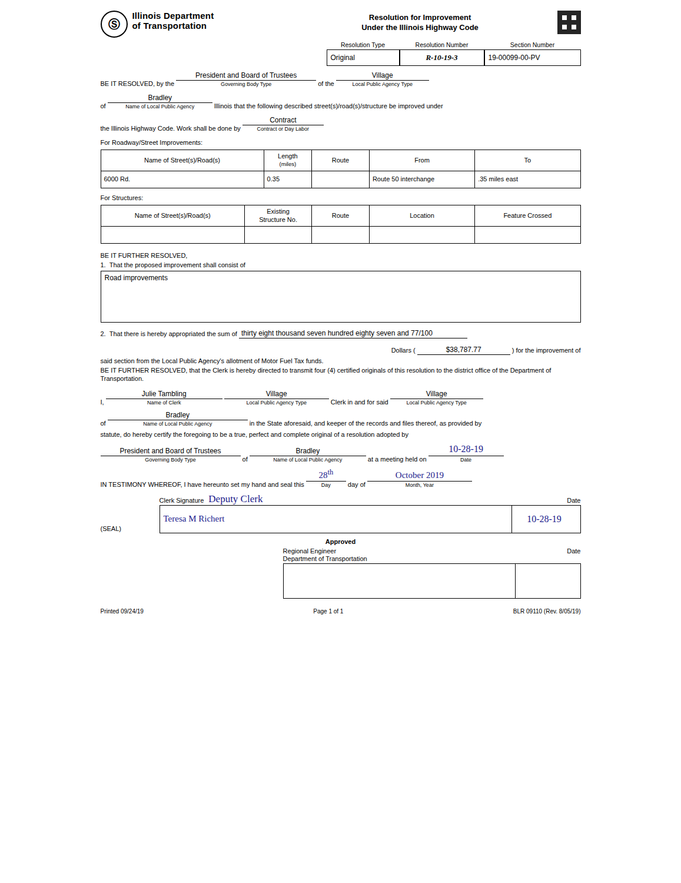Ⓢ
Illinois Department
of Transportation
Resolution for Improvement
Under the Illinois Highway Code
Resolution Type
Original
Resolution Number
R-10-19-3
Section Number
19-00099-00-PV
BE IT RESOLVED, by the President and Board of Trustees Governing Body Type of the Village Local Public Agency Type
of Bradley Name of Local Public Agency Illinois that the following described street(s)/road(s)/structure be improved under
the Illinois Highway Code. Work shall be done by Contract Contract or Day Labor
For Roadway/Street Improvements:
| Name of Street(s)/Road(s) | Length (miles) | Route | From | To |
| --- | --- | --- | --- | --- |
| 6000 Rd. | 0.35 | | Route 50 interchange | .35 miles east |
For Structures:
| Name of Street(s)/Road(s) | Existing Structure No. | Route | Location | Feature Crossed |
| --- | --- | --- | --- | --- |
BE IT FURTHER RESOLVED,
1. That the proposed improvement shall consist of
Road improvements
2. That there is hereby appropriated the sum of thirty eight thousand seven hundred eighty seven and 77/100
Dollars ( $38,787.77 ) for the improvement of
said section from the Local Public Agency's allotment of Motor Fuel Tax funds.
BE IT FURTHER RESOLVED, that the Clerk is hereby directed to transmit four (4) certified originals of this resolution to the district office of the Department of Transportation.
I, Julie Tambling Name of Clerk Village Local Public Agency Type Clerk in and for said Village Local Public Agency Type
of Bradley Name of Local Public Agency in the State aforesaid, and keeper of the records and files thereof, as provided by
statute, do hereby certify the foregoing to be a true, perfect and complete original of a resolution adopted by
President and Board of Trustees Governing Body Type of Bradley Name of Local Public Agency at a meeting held on 10‑28‑19 Date
IN TESTIMONY WHEREOF, I have hereunto set my hand and seal this 28th Day day of October 2019 Month, Year
(SEAL)
Clerk Signature
Deputy Clerk
Date
Teresa M Richert
10‑28‑19
Approved
Regional Engineer
Department of Transportation
Date
Printed 09/24/19
Page 1 of 1
BLR 09110 (Rev. 8/05/19)